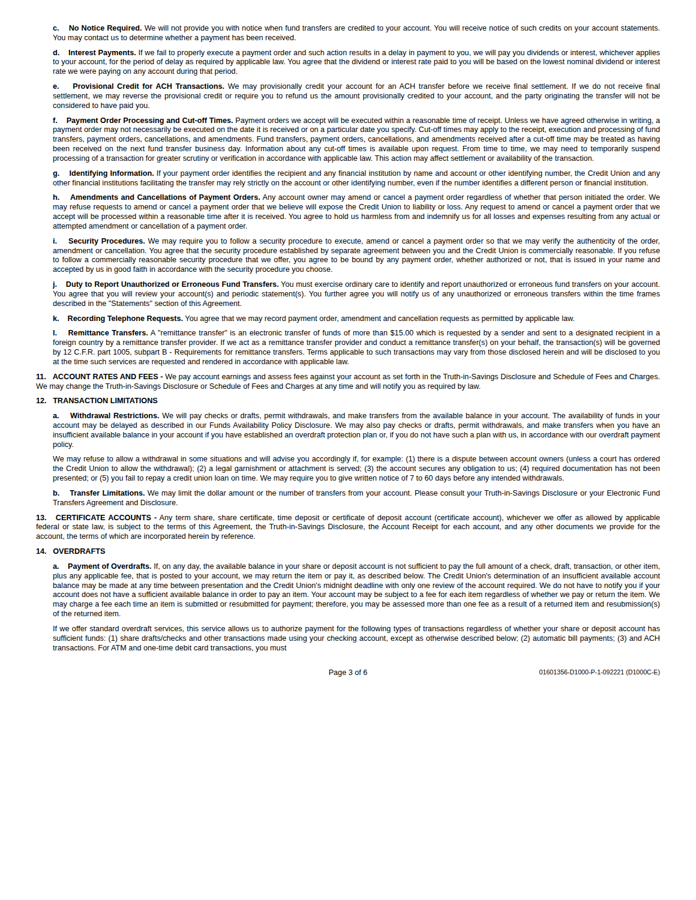c. No Notice Required. We will not provide you with notice when fund transfers are credited to your account. You will receive notice of such credits on your account statements. You may contact us to determine whether a payment has been received.
d. Interest Payments. If we fail to properly execute a payment order and such action results in a delay in payment to you, we will pay you dividends or interest, whichever applies to your account, for the period of delay as required by applicable law. You agree that the dividend or interest rate paid to you will be based on the lowest nominal dividend or interest rate we were paying on any account during that period.
e. Provisional Credit for ACH Transactions. We may provisionally credit your account for an ACH transfer before we receive final settlement. If we do not receive final settlement, we may reverse the provisional credit or require you to refund us the amount provisionally credited to your account, and the party originating the transfer will not be considered to have paid you.
f. Payment Order Processing and Cut-off Times. Payment orders we accept will be executed within a reasonable time of receipt. Unless we have agreed otherwise in writing, a payment order may not necessarily be executed on the date it is received or on a particular date you specify. Cut-off times may apply to the receipt, execution and processing of fund transfers, payment orders, cancellations, and amendments. Fund transfers, payment orders, cancellations, and amendments received after a cut-off time may be treated as having been received on the next fund transfer business day. Information about any cut-off times is available upon request. From time to time, we may need to temporarily suspend processing of a transaction for greater scrutiny or verification in accordance with applicable law. This action may affect settlement or availability of the transaction.
g. Identifying Information. If your payment order identifies the recipient and any financial institution by name and account or other identifying number, the Credit Union and any other financial institutions facilitating the transfer may rely strictly on the account or other identifying number, even if the number identifies a different person or financial institution.
h. Amendments and Cancellations of Payment Orders. Any account owner may amend or cancel a payment order regardless of whether that person initiated the order. We may refuse requests to amend or cancel a payment order that we believe will expose the Credit Union to liability or loss. Any request to amend or cancel a payment order that we accept will be processed within a reasonable time after it is received. You agree to hold us harmless from and indemnify us for all losses and expenses resulting from any actual or attempted amendment or cancellation of a payment order.
i. Security Procedures. We may require you to follow a security procedure to execute, amend or cancel a payment order so that we may verify the authenticity of the order, amendment or cancellation. You agree that the security procedure established by separate agreement between you and the Credit Union is commercially reasonable. If you refuse to follow a commercially reasonable security procedure that we offer, you agree to be bound by any payment order, whether authorized or not, that is issued in your name and accepted by us in good faith in accordance with the security procedure you choose.
j. Duty to Report Unauthorized or Erroneous Fund Transfers. You must exercise ordinary care to identify and report unauthorized or erroneous fund transfers on your account. You agree that you will review your account(s) and periodic statement(s). You further agree you will notify us of any unauthorized or erroneous transfers within the time frames described in the "Statements" section of this Agreement.
k. Recording Telephone Requests. You agree that we may record payment order, amendment and cancellation requests as permitted by applicable law.
l. Remittance Transfers. A "remittance transfer" is an electronic transfer of funds of more than $15.00 which is requested by a sender and sent to a designated recipient in a foreign country by a remittance transfer provider. If we act as a remittance transfer provider and conduct a remittance transfer(s) on your behalf, the transaction(s) will be governed by 12 C.F.R. part 1005, subpart B - Requirements for remittance transfers. Terms applicable to such transactions may vary from those disclosed herein and will be disclosed to you at the time such services are requested and rendered in accordance with applicable law.
11. ACCOUNT RATES AND FEES - We pay account earnings and assess fees against your account as set forth in the Truth-in-Savings Disclosure and Schedule of Fees and Charges. We may change the Truth-in-Savings Disclosure or Schedule of Fees and Charges at any time and will notify you as required by law.
12. TRANSACTION LIMITATIONS
a. Withdrawal Restrictions. We will pay checks or drafts, permit withdrawals, and make transfers from the available balance in your account. The availability of funds in your account may be delayed as described in our Funds Availability Policy Disclosure. We may also pay checks or drafts, permit withdrawals, and make transfers when you have an insufficient available balance in your account if you have established an overdraft protection plan or, if you do not have such a plan with us, in accordance with our overdraft payment policy.
We may refuse to allow a withdrawal in some situations and will advise you accordingly if, for example: (1) there is a dispute between account owners (unless a court has ordered the Credit Union to allow the withdrawal); (2) a legal garnishment or attachment is served; (3) the account secures any obligation to us; (4) required documentation has not been presented; or (5) you fail to repay a credit union loan on time. We may require you to give written notice of 7 to 60 days before any intended withdrawals.
b. Transfer Limitations. We may limit the dollar amount or the number of transfers from your account. Please consult your Truth-in-Savings Disclosure or your Electronic Fund Transfers Agreement and Disclosure.
13. CERTIFICATE ACCOUNTS - Any term share, share certificate, time deposit or certificate of deposit account (certificate account), whichever we offer as allowed by applicable federal or state law, is subject to the terms of this Agreement, the Truth-in-Savings Disclosure, the Account Receipt for each account, and any other documents we provide for the account, the terms of which are incorporated herein by reference.
14. OVERDRAFTS
a. Payment of Overdrafts. If, on any day, the available balance in your share or deposit account is not sufficient to pay the full amount of a check, draft, transaction, or other item, plus any applicable fee, that is posted to your account, we may return the item or pay it, as described below. The Credit Union's determination of an insufficient available account balance may be made at any time between presentation and the Credit Union's midnight deadline with only one review of the account required. We do not have to notify you if your account does not have a sufficient available balance in order to pay an item. Your account may be subject to a fee for each item regardless of whether we pay or return the item. We may charge a fee each time an item is submitted or resubmitted for payment; therefore, you may be assessed more than one fee as a result of a returned item and resubmission(s) of the returned item.
If we offer standard overdraft services, this service allows us to authorize payment for the following types of transactions regardless of whether your share or deposit account has sufficient funds: (1) share drafts/checks and other transactions made using your checking account, except as otherwise described below; (2) automatic bill payments; (3) and ACH transactions. For ATM and one-time debit card transactions, you must
Page 3 of 6
01601356-D1000-P-1-092221 (D1000C-E)